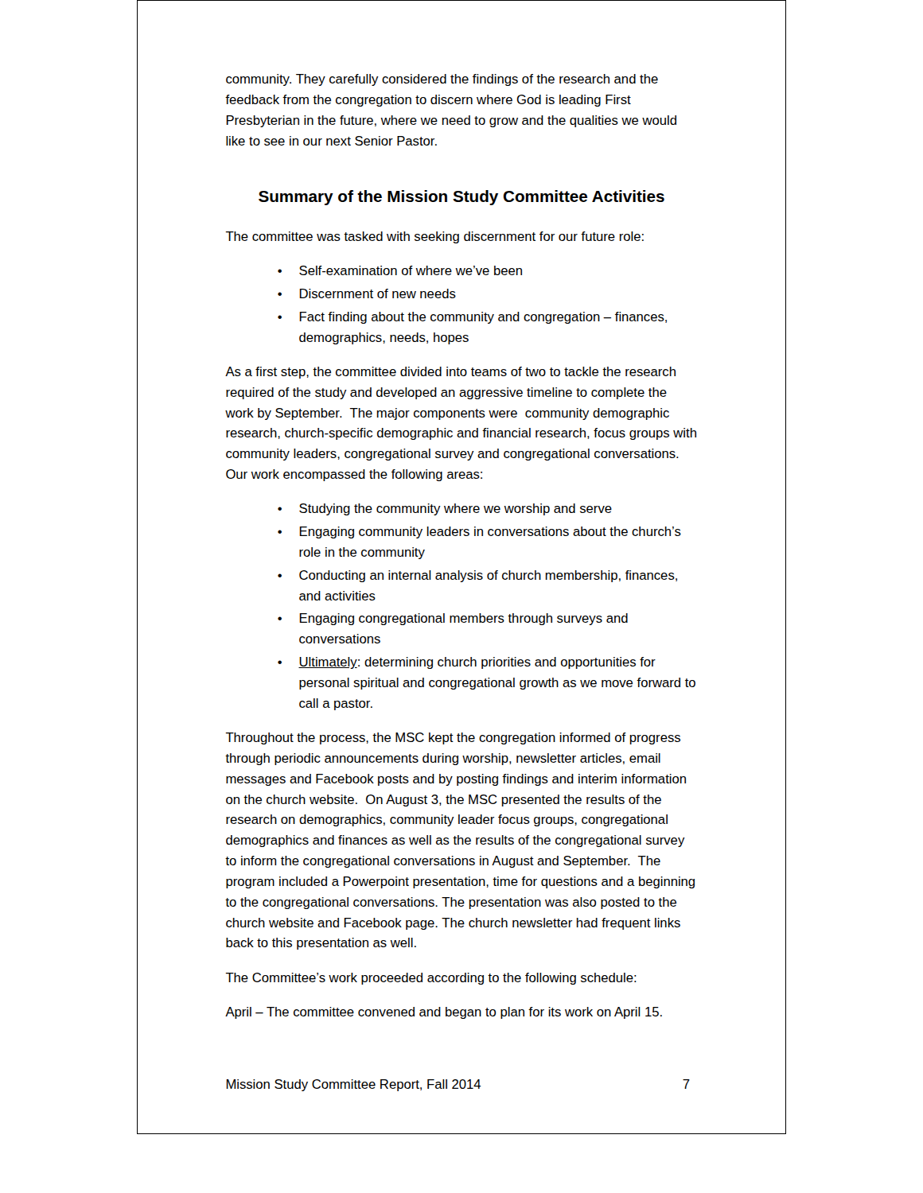community. They carefully considered the findings of the research and the feedback from the congregation to discern where God is leading First Presbyterian in the future, where we need to grow and the qualities we would like to see in our next Senior Pastor.
Summary of the Mission Study Committee Activities
The committee was tasked with seeking discernment for our future role:
Self-examination of where we’ve been
Discernment of new needs
Fact finding about the community and congregation – finances, demographics, needs, hopes
As a first step, the committee divided into teams of two to tackle the research required of the study and developed an aggressive timeline to complete the work by September. The major components were community demographic research, church-specific demographic and financial research, focus groups with community leaders, congregational survey and congregational conversations. Our work encompassed the following areas:
Studying the community where we worship and serve
Engaging community leaders in conversations about the church’s role in the community
Conducting an internal analysis of church membership, finances, and activities
Engaging congregational members through surveys and conversations
Ultimately: determining church priorities and opportunities for personal spiritual and congregational growth as we move forward to call a pastor.
Throughout the process, the MSC kept the congregation informed of progress through periodic announcements during worship, newsletter articles, email messages and Facebook posts and by posting findings and interim information on the church website. On August 3, the MSC presented the results of the research on demographics, community leader focus groups, congregational demographics and finances as well as the results of the congregational survey to inform the congregational conversations in August and September. The program included a Powerpoint presentation, time for questions and a beginning to the congregational conversations. The presentation was also posted to the church website and Facebook page. The church newsletter had frequent links back to this presentation as well.
The Committee’s work proceeded according to the following schedule:
April – The committee convened and began to plan for its work on April 15.
Mission Study Committee Report, Fall 2014 7